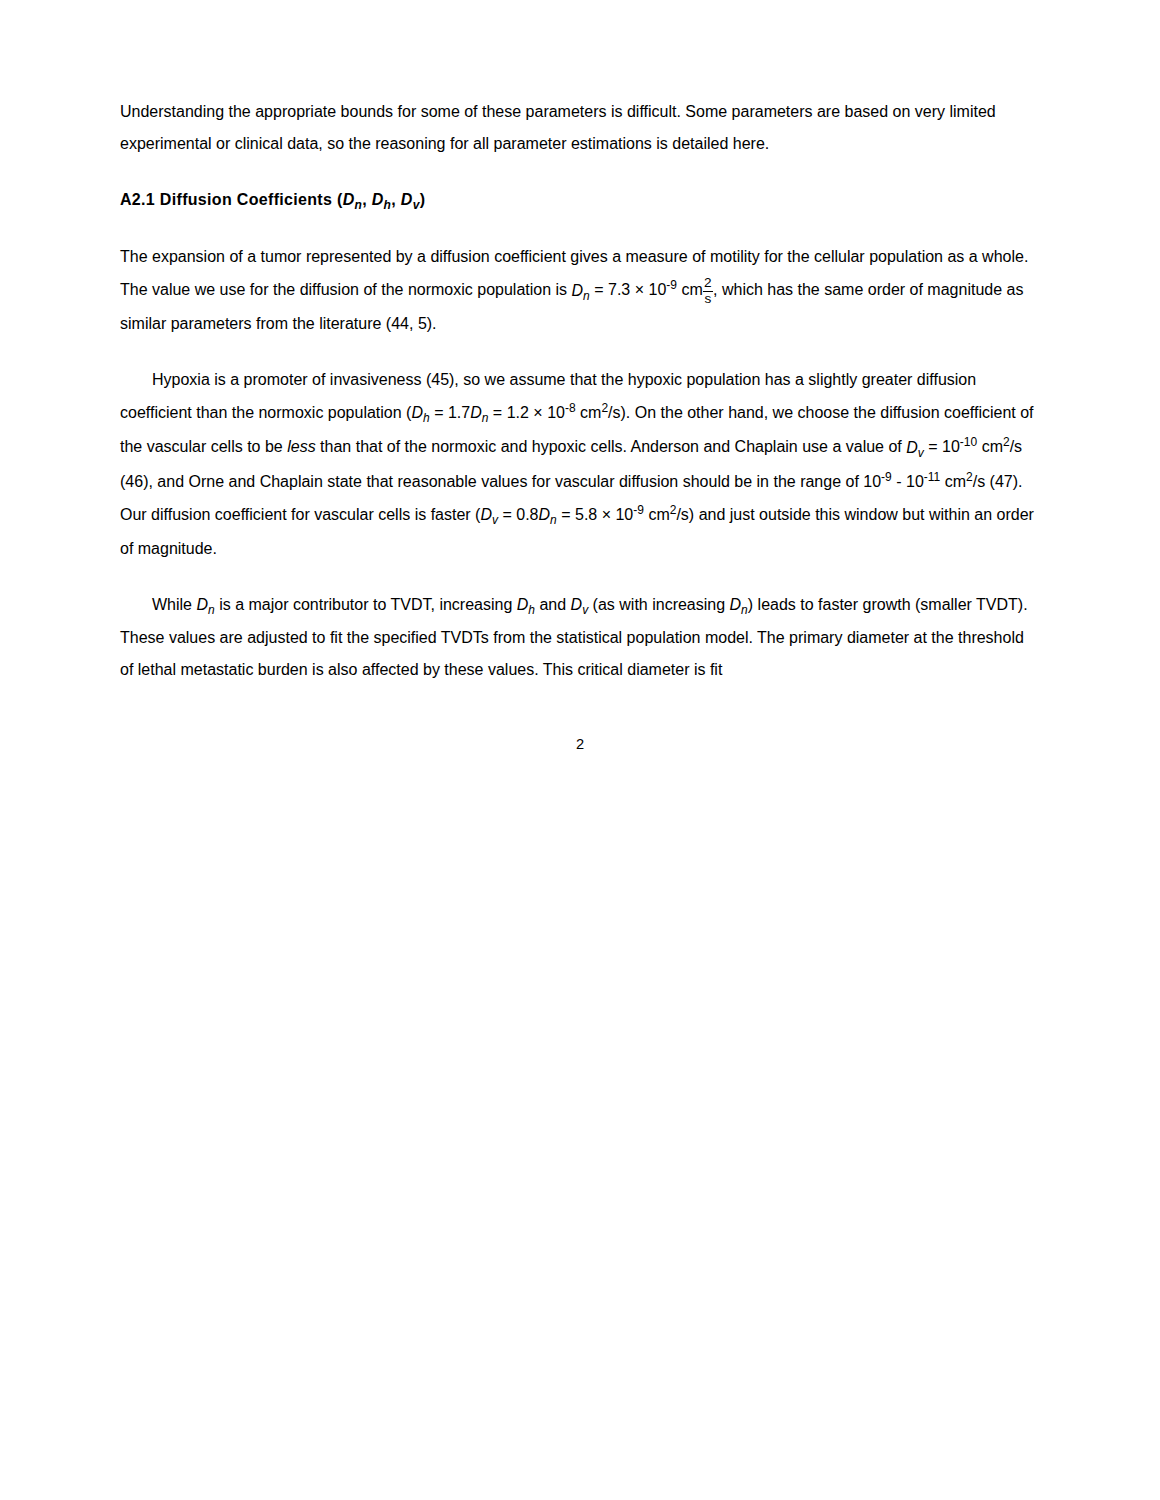Understanding the appropriate bounds for some of these parameters is difficult. Some parameters are based on very limited experimental or clinical data, so the reasoning for all parameter estimations is detailed here.
A2.1 Diffusion Coefficients (Dn, Dh, Dv)
The expansion of a tumor represented by a diffusion coefficient gives a measure of motility for the cellular population as a whole. The value we use for the diffusion of the normoxic population is Dn = 7.3 × 10-9 cm2 s, which has the same order of magnitude as similar parameters from the literature (44, 5).
Hypoxia is a promoter of invasiveness (45), so we assume that the hypoxic population has a slightly greater diffusion coefficient than the normoxic population (Dh = 1.7Dn = 1.2 × 10-8 cm2/s). On the other hand, we choose the diffusion coefficient of the vascular cells to be less than that of the normoxic and hypoxic cells. Anderson and Chaplain use a value of Dv = 10-10 cm2/s (46), and Orne and Chaplain state that reasonable values for vascular diffusion should be in the range of 10-9 - 10-11 cm2/s (47). Our diffusion coefficient for vascular cells is faster (Dv = 0.8Dn = 5.8 × 10-9 cm2/s) and just outside this window but within an order of magnitude.
While Dn is a major contributor to TVDT, increasing Dh and Dv (as with increasing Dn) leads to faster growth (smaller TVDT). These values are adjusted to fit the specified TVDTs from the statistical population model. The primary diameter at the threshold of lethal metastatic burden is also affected by these values. This critical diameter is fit
2